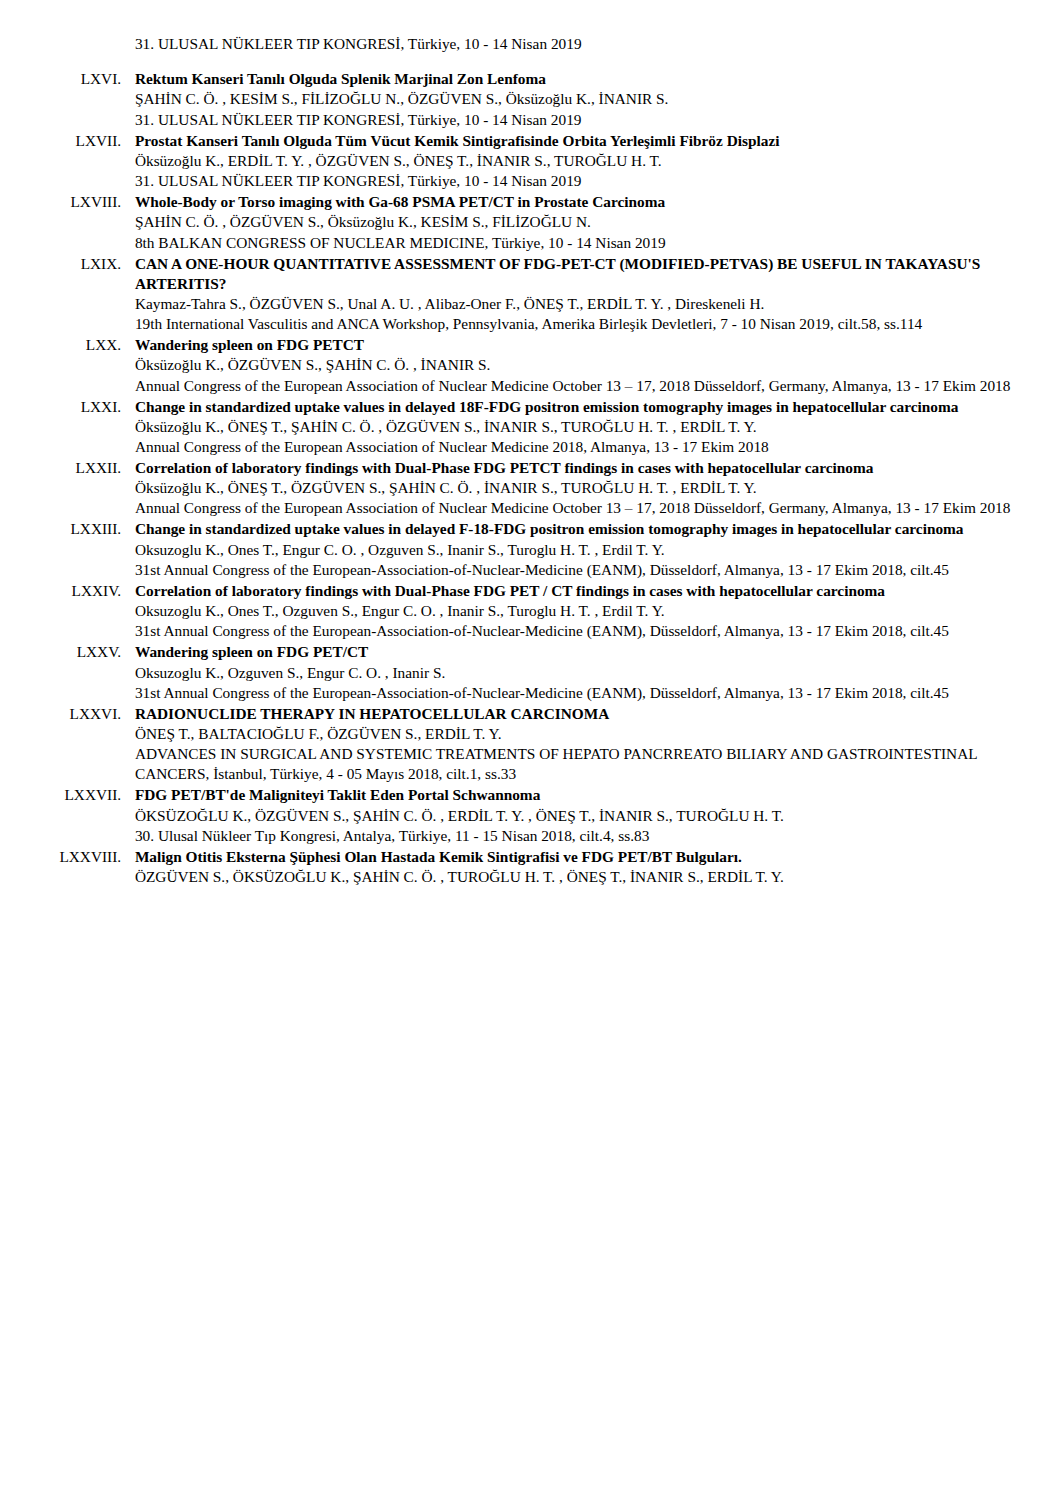31. ULUSAL NÜKLEER TIP KONGRESİ, Türkiye, 10 - 14 Nisan 2019
LXVI.
Rektum Kanseri Tanılı Olguda Splenik Marjinal Zon Lenfoma
ŞAHİN C. Ö. , KESİM S., FİLİZOĞLU N., ÖZGÜVEN S., Öksüzoğlu K., İNANIR S.
31. ULUSAL NÜKLEER TIP KONGRESİ, Türkiye, 10 - 14 Nisan 2019
LXVII.
Prostat Kanseri Tanılı Olguda Tüm Vücut Kemik Sintigrafisinde Orbita Yerleşimli Fibröz Displazi
Öksüzoğlu K., ERDİL T. Y. , ÖZGÜVEN S., ÖNEŞ T., İNANIR S., TUROĞLU H. T.
31. ULUSAL NÜKLEER TIP KONGRESİ, Türkiye, 10 - 14 Nisan 2019
LXVIII.
Whole-Body or Torso imaging with Ga-68 PSMA PET/CT in Prostate Carcinoma
ŞAHİN C. Ö. , ÖZGÜVEN S., Öksüzoğlu K., KESİM S., FİLİZOĞLU N.
8th BALKAN CONGRESS OF NUCLEAR MEDICINE, Türkiye, 10 - 14 Nisan 2019
LXIX.
CAN A ONE-HOUR QUANTITATIVE ASSESSMENT OF FDG-PET-CT (MODIFIED-PETVAS) BE USEFUL IN TAKAYASU'S ARTERITIS?
Kaymaz-Tahra S., ÖZGÜVEN S., Unal A. U. , Alibaz-Oner F., ÖNEŞ T., ERDİL T. Y. , Direskeneli H.
19th International Vasculitis and ANCA Workshop, Pennsylvania, Amerika Birleşik Devletleri, 7 - 10 Nisan 2019, cilt.58, ss.114
LXX.
Wandering spleen on FDG PETCT
Öksüzoğlu K., ÖZGÜVEN S., ŞAHİN C. Ö. , İNANIR S.
Annual Congress of the European Association of Nuclear Medicine October 13 – 17, 2018 Düsseldorf, Germany, Almanya, 13 - 17 Ekim 2018
LXXI.
Change in standardized uptake values in delayed 18F-FDG positron emission tomography images in hepatocellular carcinoma
Öksüzoğlu K., ÖNEŞ T., ŞAHİN C. Ö. , ÖZGÜVEN S., İNANIR S., TUROĞLU H. T. , ERDİL T. Y.
Annual Congress of the European Association of Nuclear Medicine 2018, Almanya, 13 - 17 Ekim 2018
LXXII.
Correlation of laboratory findings with Dual-Phase FDG PETCT findings in cases with hepatocellular carcinoma
Öksüzoğlu K., ÖNEŞ T., ÖZGÜVEN S., ŞAHİN C. Ö. , İNANIR S., TUROĞLU H. T. , ERDİL T. Y.
Annual Congress of the European Association of Nuclear Medicine October 13 – 17, 2018 Düsseldorf, Germany, Almanya, 13 - 17 Ekim 2018
LXXIII.
Change in standardized uptake values in delayed F-18-FDG positron emission tomography images in hepatocellular carcinoma
Oksuzoglu K., Ones T., Engur C. O. , Ozguven S., Inanir S., Turoglu H. T. , Erdil T. Y.
31st Annual Congress of the European-Association-of-Nuclear-Medicine (EANM), Düsseldorf, Almanya, 13 - 17 Ekim 2018, cilt.45
LXXIV.
Correlation of laboratory findings with Dual-Phase FDG PET / CT findings in cases with hepatocellular carcinoma
Oksuzoglu K., Ones T., Ozguven S., Engur C. O. , Inanir S., Turoglu H. T. , Erdil T. Y.
31st Annual Congress of the European-Association-of-Nuclear-Medicine (EANM), Düsseldorf, Almanya, 13 - 17 Ekim 2018, cilt.45
LXXV.
Wandering spleen on FDG PET/CT
Oksuzoglu K., Ozguven S., Engur C. O. , Inanir S.
31st Annual Congress of the European-Association-of-Nuclear-Medicine (EANM), Düsseldorf, Almanya, 13 - 17 Ekim 2018, cilt.45
LXXVI.
RADIONUCLIDE THERAPY IN HEPATOCELLULAR CARCINOMA
ÖNEŞ T., BALTACIOĞLU F., ÖZGÜVEN S., ERDİL T. Y.
ADVANCES IN SURGICAL AND SYSTEMIC TREATMENTS OF HEPATO PANCRREATO BILIARY AND GASTROINTESTINAL CANCERS, İstanbul, Türkiye, 4 - 05 Mayıs 2018, cilt.1, ss.33
LXXVII.
FDG PET/BT'de Maligniteyi Taklit Eden Portal Schwannoma
ÖKSÜZOĞLU K., ÖZGÜVEN S., ŞAHİN C. Ö. , ERDİL T. Y. , ÖNEŞ T., İNANIR S., TUROĞLU H. T.
30. Ulusal Nükleer Tıp Kongresi, Antalya, Türkiye, 11 - 15 Nisan 2018, cilt.4, ss.83
LXXVIII.
Malign Otitis Eksterna Şüphesi Olan Hastada Kemik Sintigrafisi ve FDG PET/BT Bulguları.
ÖZGÜVEN S., ÖKSÜZOĞLU K., ŞAHİN C. Ö. , TUROĞLU H. T. , ÖNEŞ T., İNANIR S., ERDİL T. Y.